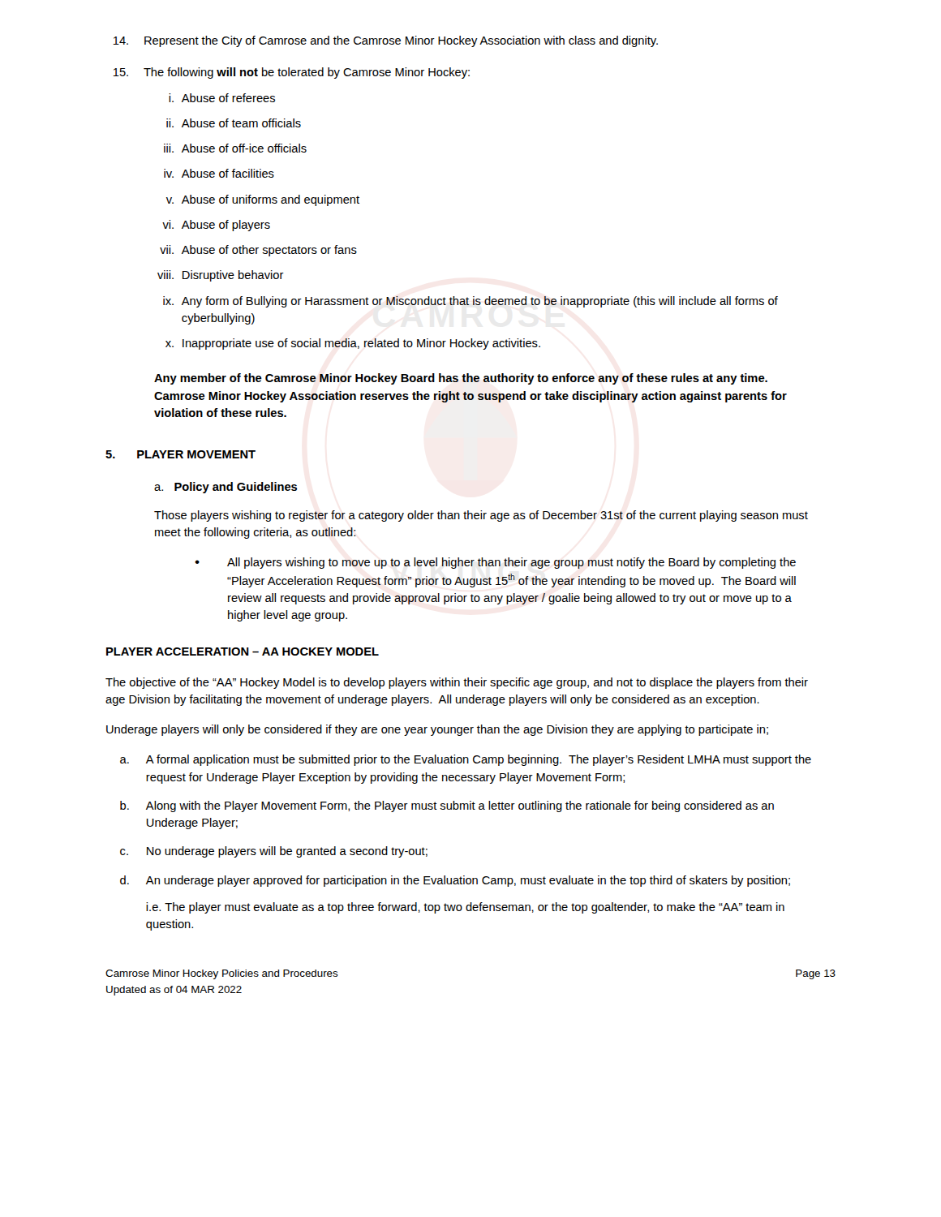CAMROSE VIKINGS
14. Represent the City of Camrose and the Camrose Minor Hockey Association with class and dignity.
15. The following will not be tolerated by Camrose Minor Hockey:
i. Abuse of referees
ii. Abuse of team officials
iii. Abuse of off-ice officials
iv. Abuse of facilities
v. Abuse of uniforms and equipment
vi. Abuse of players
vii. Abuse of other spectators or fans
viii. Disruptive behavior
ix. Any form of Bullying or Harassment or Misconduct that is deemed to be inappropriate (this will include all forms of cyberbullying)
x. Inappropriate use of social media, related to Minor Hockey activities.
Any member of the Camrose Minor Hockey Board has the authority to enforce any of these rules at any time. Camrose Minor Hockey Association reserves the right to suspend or take disciplinary action against parents for violation of these rules.
5. PLAYER MOVEMENT
a. Policy and Guidelines
Those players wishing to register for a category older than their age as of December 31st of the current playing season must meet the following criteria, as outlined:
All players wishing to move up to a level higher than their age group must notify the Board by completing the “Player Acceleration Request form” prior to August 15th of the year intending to be moved up. The Board will review all requests and provide approval prior to any player / goalie being allowed to try out or move up to a higher level age group.
PLAYER ACCELERATION – AA HOCKEY MODEL
The objective of the “AA” Hockey Model is to develop players within their specific age group, and not to displace the players from their age Division by facilitating the movement of underage players. All underage players will only be considered as an exception.
Underage players will only be considered if they are one year younger than the age Division they are applying to participate in;
a. A formal application must be submitted prior to the Evaluation Camp beginning. The player’s Resident LMHA must support the request for Underage Player Exception by providing the necessary Player Movement Form;
b. Along with the Player Movement Form, the Player must submit a letter outlining the rationale for being considered as an Underage Player;
c. No underage players will be granted a second try-out;
d. An underage player approved for participation in the Evaluation Camp, must evaluate in the top third of skaters by position;
i.e. The player must evaluate as a top three forward, top two defenseman, or the top goaltender, to make the “AA” team in question.
Camrose Minor Hockey Policies and Procedures
Updated as of 04 MAR 2022
Page 13